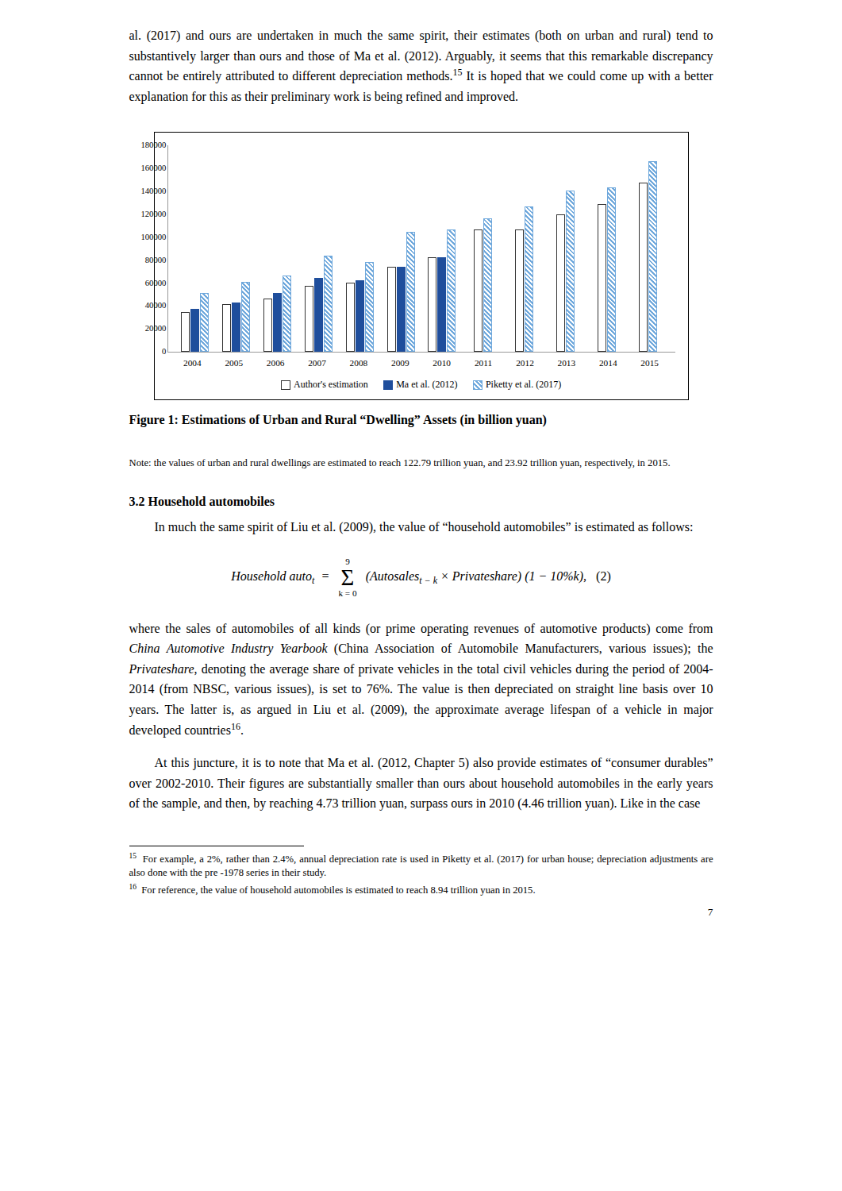al. (2017) and ours are undertaken in much the same spirit, their estimates (both on urban and rural) tend to substantively larger than ours and those of Ma et al. (2012). Arguably, it seems that this remarkable discrepancy cannot be entirely attributed to different depreciation methods.15 It is hoped that we could come up with a better explanation for this as their preliminary work is being refined and improved.
180000 160000 140000 120000 100000 80000 60000 40000 20000 0
200420052006200720082009201020112012201320142015
Author's estimation
Ma et al. (2012)
Piketty et al. (2017)
Figure 1: Estimations of Urban and Rural “Dwelling” Assets (in billion yuan)
Note: the values of urban and rural dwellings are estimated to reach 122.79 trillion yuan, and 23.92 trillion yuan, respectively, in 2015.
3.2 Household automobiles
In much the same spirit of Liu et al. (2009), the value of “household automobiles” is estimated as follows:
Household autot = 9 Σk = 0 (Autosalest − k × Privateshare) (1 − 10%k), (2)
where the sales of automobiles of all kinds (or prime operating revenues of automotive products) come from China Automotive Industry Yearbook (China Association of Automobile Manufacturers, various issues); the Privateshare, denoting the average share of private vehicles in the total civil vehicles during the period of 2004-2014 (from NBSC, various issues), is set to 76%. The value is then depreciated on straight line basis over 10 years. The latter is, as argued in Liu et al. (2009), the approximate average lifespan of a vehicle in major developed countries16.
At this juncture, it is to note that Ma et al. (2012, Chapter 5) also provide estimates of “consumer durables” over 2002-2010. Their figures are substantially smaller than ours about household automobiles in the early years of the sample, and then, by reaching 4.73 trillion yuan, surpass ours in 2010 (4.46 trillion yuan). Like in the case
15 For example, a 2%, rather than 2.4%, annual depreciation rate is used in Piketty et al. (2017) for urban house; depreciation adjustments are also done with the pre -1978 series in their study.
16 For reference, the value of household automobiles is estimated to reach 8.94 trillion yuan in 2015.
7